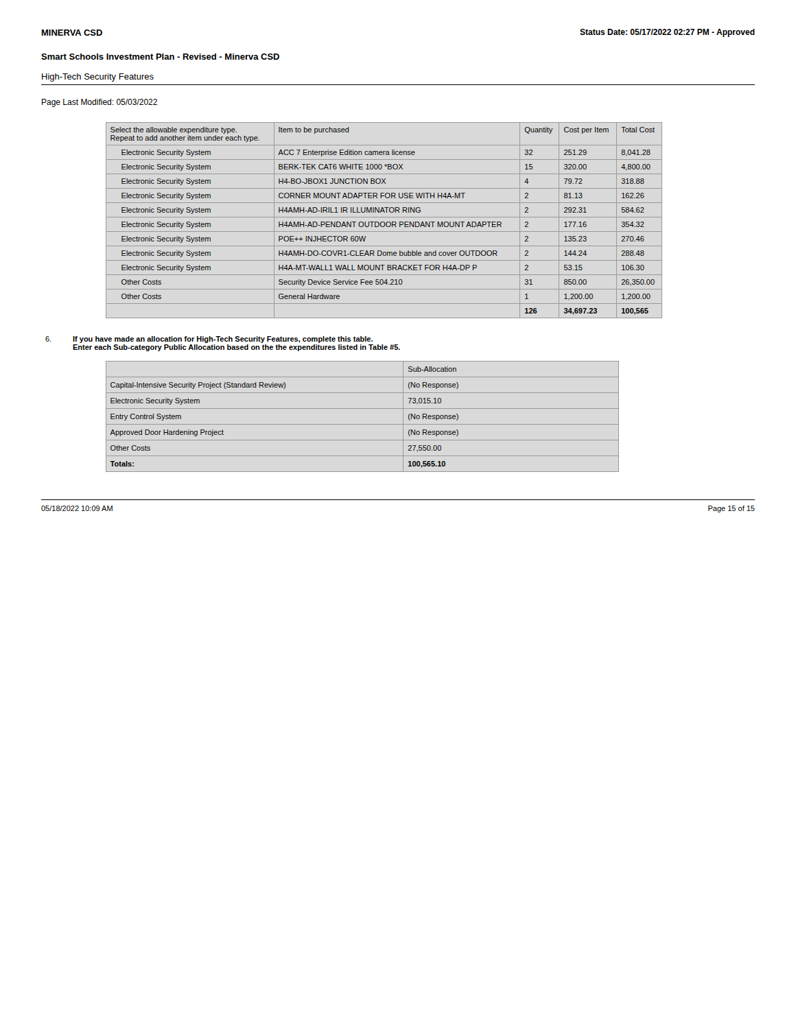MINERVA CSD
Status Date: 05/17/2022 02:27 PM - Approved
Smart Schools Investment Plan - Revised - Minerva CSD
High-Tech Security Features
Page Last Modified: 05/03/2022
| Select the allowable expenditure type. Repeat to add another item under each type. | Item to be purchased | Quantity | Cost per Item | Total Cost |
| --- | --- | --- | --- | --- |
| Electronic Security System | ACC 7 Enterprise Edition camera license | 32 | 251.29 | 8,041.28 |
| Electronic Security System | BERK-TEK CAT6 WHITE 1000 *BOX | 15 | 320.00 | 4,800.00 |
| Electronic Security System | H4-BO-JBOX1 JUNCTION BOX | 4 | 79.72 | 318.88 |
| Electronic Security System | CORNER MOUNT ADAPTER FOR USE WITH H4A-MT | 2 | 81.13 | 162.26 |
| Electronic Security System | H4AMH-AD-IRIL1 IR ILLUMINATOR RING | 2 | 292.31 | 584.62 |
| Electronic Security System | H4AMH-AD-PENDANT OUTDOOR PENDANT MOUNT ADAPTER | 2 | 177.16 | 354.32 |
| Electronic Security System | POE++ INJHECTOR 60W | 2 | 135.23 | 270.46 |
| Electronic Security System | H4AMH-DO-COVR1-CLEAR Dome bubble and cover OUTDOOR | 2 | 144.24 | 288.48 |
| Electronic Security System | H4A-MT-WALL1 WALL MOUNT BRACKET FOR H4A-DP P | 2 | 53.15 | 106.30 |
| Other Costs | Security Device Service Fee 504.210 | 31 | 850.00 | 26,350.00 |
| Other Costs | General Hardware | 1 | 1,200.00 | 1,200.00 |
| | | 126 | 34,697.23 | 100,565 |
6.
If you have made an allocation for High-Tech Security Features, complete this table.
Enter each Sub-category Public Allocation based on the the expenditures listed in Table #5.
| | Sub-Allocation |
| Capital-Intensive Security Project (Standard Review) | (No Response) |
| Electronic Security System | 73,015.10 |
| Entry Control System | (No Response) |
| Approved Door Hardening Project | (No Response) |
| Other Costs | 27,550.00 |
| Totals: | 100,565.10 |
05/18/2022 10:09 AM
Page 15 of 15